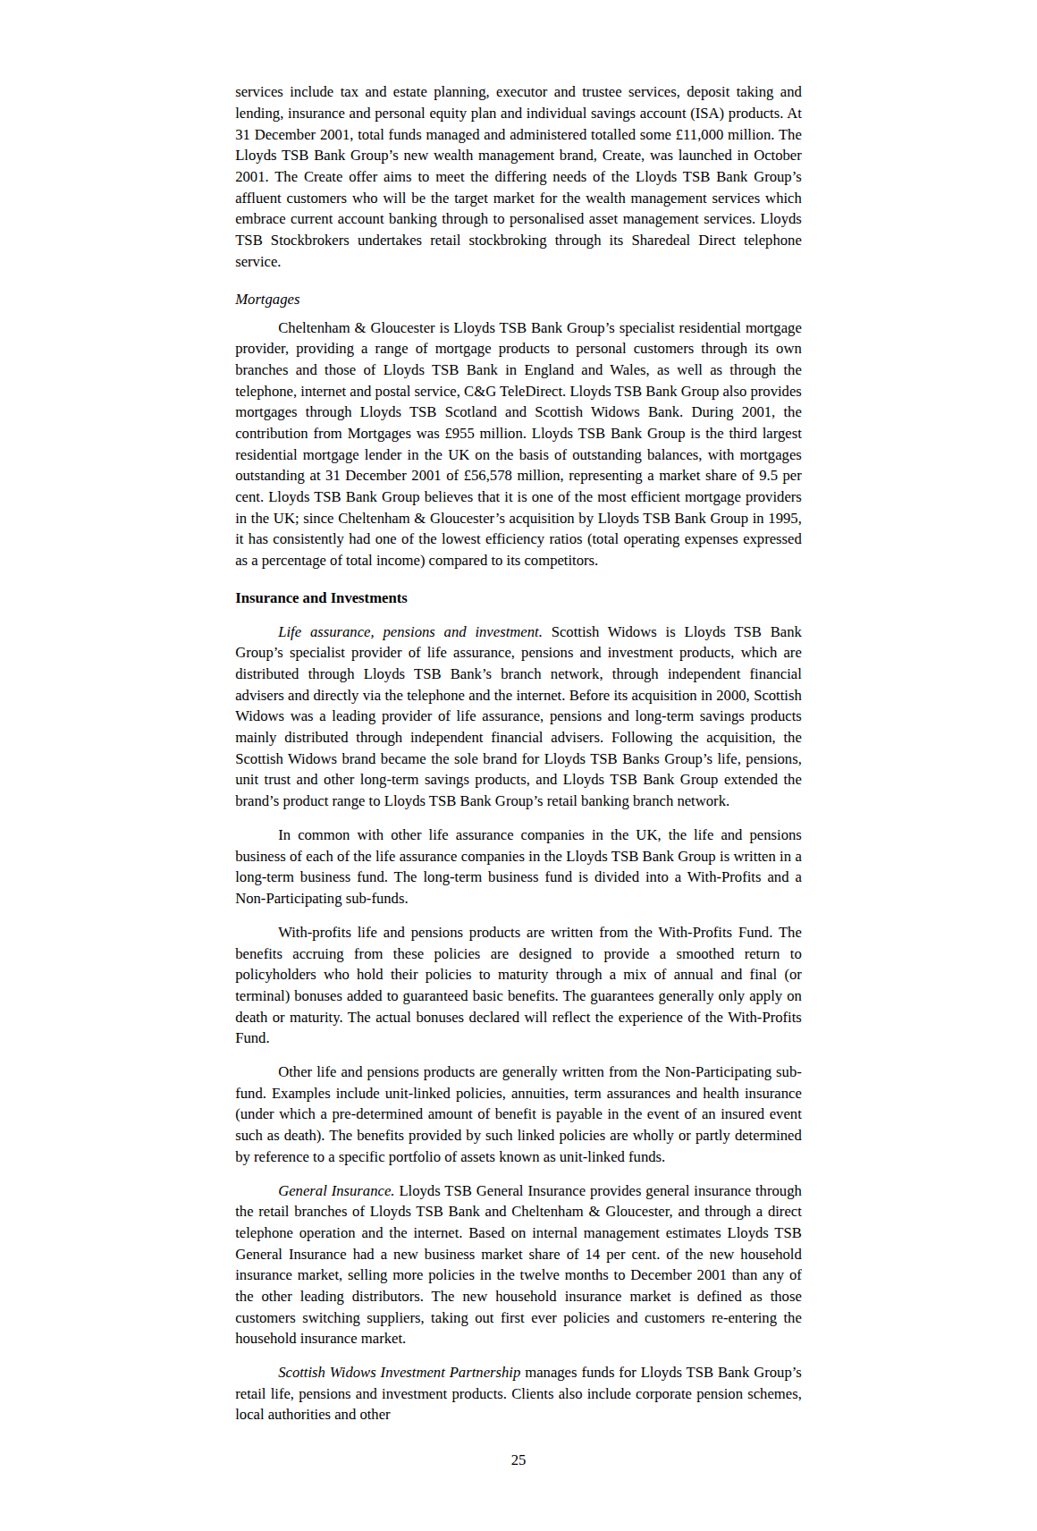services include tax and estate planning, executor and trustee services, deposit taking and lending, insurance and personal equity plan and individual savings account (ISA) products. At 31 December 2001, total funds managed and administered totalled some £11,000 million. The Lloyds TSB Bank Group’s new wealth management brand, Create, was launched in October 2001. The Create offer aims to meet the differing needs of the Lloyds TSB Bank Group’s affluent customers who will be the target market for the wealth management services which embrace current account banking through to personalised asset management services. Lloyds TSB Stockbrokers undertakes retail stockbroking through its Sharedeal Direct telephone service.
Mortgages
Cheltenham & Gloucester is Lloyds TSB Bank Group’s specialist residential mortgage provider, providing a range of mortgage products to personal customers through its own branches and those of Lloyds TSB Bank in England and Wales, as well as through the telephone, internet and postal service, C&G TeleDirect. Lloyds TSB Bank Group also provides mortgages through Lloyds TSB Scotland and Scottish Widows Bank. During 2001, the contribution from Mortgages was £955 million. Lloyds TSB Bank Group is the third largest residential mortgage lender in the UK on the basis of outstanding balances, with mortgages outstanding at 31 December 2001 of £56,578 million, representing a market share of 9.5 per cent. Lloyds TSB Bank Group believes that it is one of the most efficient mortgage providers in the UK; since Cheltenham & Gloucester’s acquisition by Lloyds TSB Bank Group in 1995, it has consistently had one of the lowest efficiency ratios (total operating expenses expressed as a percentage of total income) compared to its competitors.
Insurance and Investments
Life assurance, pensions and investment. Scottish Widows is Lloyds TSB Bank Group’s specialist provider of life assurance, pensions and investment products, which are distributed through Lloyds TSB Bank’s branch network, through independent financial advisers and directly via the telephone and the internet. Before its acquisition in 2000, Scottish Widows was a leading provider of life assurance, pensions and long-term savings products mainly distributed through independent financial advisers. Following the acquisition, the Scottish Widows brand became the sole brand for Lloyds TSB Banks Group’s life, pensions, unit trust and other long-term savings products, and Lloyds TSB Bank Group extended the brand’s product range to Lloyds TSB Bank Group’s retail banking branch network.
In common with other life assurance companies in the UK, the life and pensions business of each of the life assurance companies in the Lloyds TSB Bank Group is written in a long-term business fund. The long-term business fund is divided into a With-Profits and a Non-Participating sub-funds.
With-profits life and pensions products are written from the With-Profits Fund. The benefits accruing from these policies are designed to provide a smoothed return to policyholders who hold their policies to maturity through a mix of annual and final (or terminal) bonuses added to guaranteed basic benefits. The guarantees generally only apply on death or maturity. The actual bonuses declared will reflect the experience of the With-Profits Fund.
Other life and pensions products are generally written from the Non-Participating sub-fund. Examples include unit-linked policies, annuities, term assurances and health insurance (under which a pre-determined amount of benefit is payable in the event of an insured event such as death). The benefits provided by such linked policies are wholly or partly determined by reference to a specific portfolio of assets known as unit-linked funds.
General Insurance. Lloyds TSB General Insurance provides general insurance through the retail branches of Lloyds TSB Bank and Cheltenham & Gloucester, and through a direct telephone operation and the internet. Based on internal management estimates Lloyds TSB General Insurance had a new business market share of 14 per cent. of the new household insurance market, selling more policies in the twelve months to December 2001 than any of the other leading distributors. The new household insurance market is defined as those customers switching suppliers, taking out first ever policies and customers re-entering the household insurance market.
Scottish Widows Investment Partnership manages funds for Lloyds TSB Bank Group’s retail life, pensions and investment products. Clients also include corporate pension schemes, local authorities and other
25